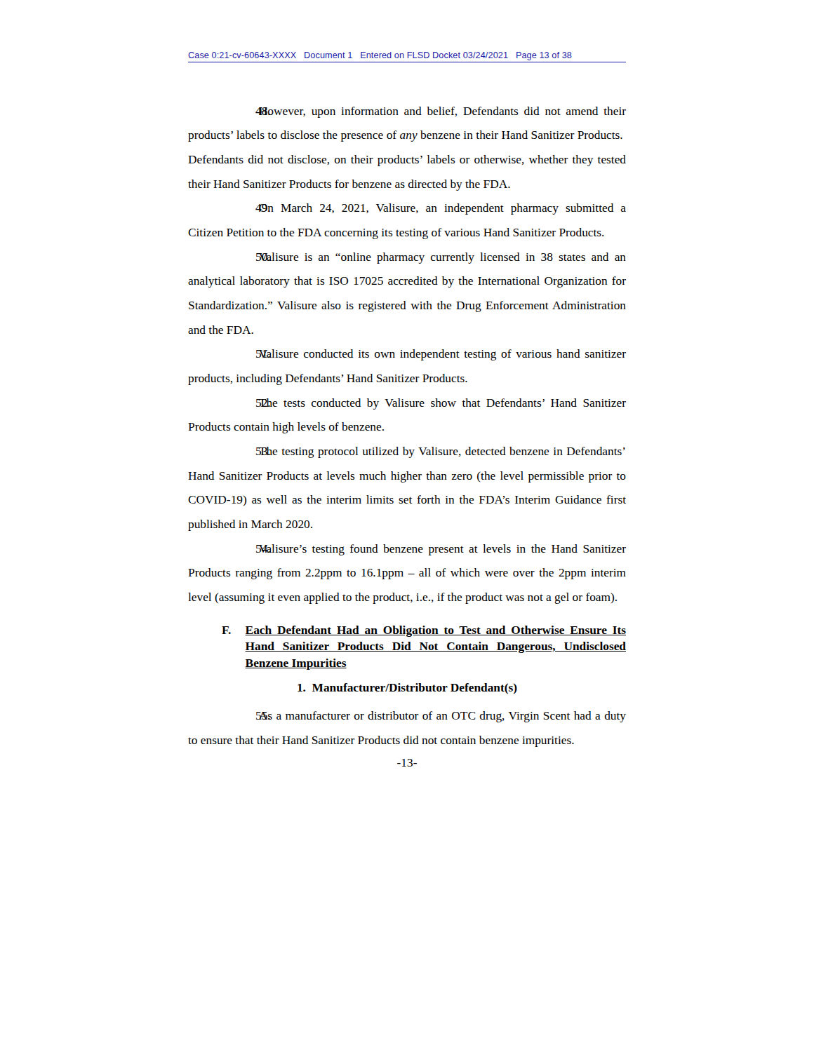Case 0:21-cv-60643-XXXX Document 1 Entered on FLSD Docket 03/24/2021 Page 13 of 38
48. However, upon information and belief, Defendants did not amend their products’ labels to disclose the presence of any benzene in their Hand Sanitizer Products. Defendants did not disclose, on their products’ labels or otherwise, whether they tested their Hand Sanitizer Products for benzene as directed by the FDA.
49. On March 24, 2021, Valisure, an independent pharmacy submitted a Citizen Petition to the FDA concerning its testing of various Hand Sanitizer Products.
50. Valisure is an “online pharmacy currently licensed in 38 states and an analytical laboratory that is ISO 17025 accredited by the International Organization for Standardization.” Valisure also is registered with the Drug Enforcement Administration and the FDA.
51. Valisure conducted its own independent testing of various hand sanitizer products, including Defendants’ Hand Sanitizer Products.
52. The tests conducted by Valisure show that Defendants’ Hand Sanitizer Products contain high levels of benzene.
53. The testing protocol utilized by Valisure, detected benzene in Defendants’ Hand Sanitizer Products at levels much higher than zero (the level permissible prior to COVID-19) as well as the interim limits set forth in the FDA’s Interim Guidance first published in March 2020.
54. Valisure’s testing found benzene present at levels in the Hand Sanitizer Products ranging from 2.2ppm to 16.1ppm – all of which were over the 2ppm interim level (assuming it even applied to the product, i.e., if the product was not a gel or foam).
F.
Each Defendant Had an Obligation to Test and Otherwise Ensure Its Hand Sanitizer Products Did Not Contain Dangerous, Undisclosed Benzene Impurities
1. Manufacturer/Distributor Defendant(s)
55. As a manufacturer or distributor of an OTC drug, Virgin Scent had a duty to ensure that their Hand Sanitizer Products did not contain benzene impurities.
-13-